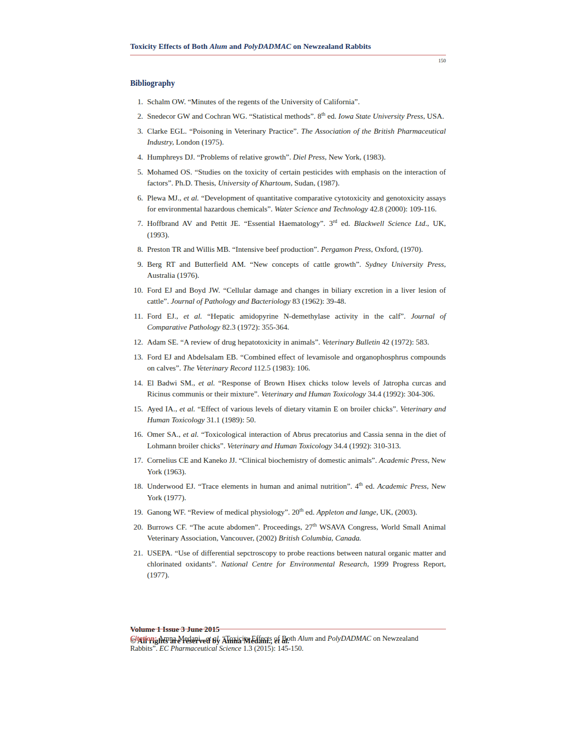Toxicity Effects of Both Alum and PolyDADMAC on Newzealand Rabbits
150
Bibliography
Schalm OW. “Minutes of the regents of the University of California”.
Snedecor GW and Cochran WG. “Statistical methods”. 8th ed. Iowa State University Press, USA.
Clarke EGL. “Poisoning in Veterinary Practice”. The Association of the British Pharmaceutical Industry, London (1975).
Humphreys DJ. “Problems of relative growth”. Diel Press, New York, (1983).
Mohamed OS. “Studies on the toxicity of certain pesticides with emphasis on the interaction of factors”. Ph.D. Thesis, University of Khartoum, Sudan, (1987).
Plewa MJ., et al. “Development of quantitative comparative cytotoxicity and genotoxicity assays for environmental hazardous chemicals”. Water Science and Technology 42.8 (2000): 109-116.
Hoffbrand AV and Pettit JE. “Essential Haematology”. 3rd ed. Blackwell Science Ltd., UK, (1993).
Preston TR and Willis MB. “Intensive beef production”. Pergamon Press, Oxford, (1970).
Berg RT and Butterfield AM. “New concepts of cattle growth”. Sydney University Press, Australia (1976).
Ford EJ and Boyd JW. “Cellular damage and changes in biliary excretion in a liver lesion of cattle”. Journal of Pathology and Bacteriology 83 (1962): 39-48.
Ford EJ., et al. “Hepatic amidopyrine N-demethylase activity in the calf”. Journal of Comparative Pathology 82.3 (1972): 355-364.
Adam SE. “A review of drug hepatotoxicity in animals”. Veterinary Bulletin 42 (1972): 583.
Ford EJ and Abdelsalam EB. “Combined effect of levamisole and organophosphrus compounds on calves”. The Veterinary Record 112.5 (1983): 106.
El Badwi SM., et al. “Response of Brown Hisex chicks tolow levels of Jatropha curcas and Ricinus communis or their mixture”. Veterinary and Human Toxicology 34.4 (1992): 304-306.
Ayed IA., et al. “Effect of various levels of dietary vitamin E on broiler chicks”. Veterinary and Human Toxicology 31.1 (1989): 50.
Omer SA., et al. “Toxicological interaction of Abrus precatorius and Cassia senna in the diet of Lohmann broiler chicks”. Veterinary and Human Toxicology 34.4 (1992): 310-313.
Cornelius CE and Kaneko JJ. “Clinical biochemistry of domestic animals”. Academic Press, New York (1963).
Underwood EJ. “Trace elements in human and animal nutrition”. 4th ed. Academic Press, New York (1977).
Ganong WF. “Review of medical physiology”. 20th ed. Appleton and lange, UK, (2003).
Burrows CF. “The acute abdomen”. Proceedings, 27th WSAVA Congress, World Small Animal Veterinary Association, Vancouver, (2002) British Columbia, Canada.
USEPA. “Use of differential sepctroscopy to probe reactions between natural organic matter and chlorinated oxidants”. National Centre for Environmental Research, 1999 Progress Report, (1977).
Volume 1 Issue 3 June 2015 © All rights are reserved by Amna Medani., et al.
Citation: Amna Medani., et al. “Toxicity Effects of Both Alum and PolyDADMAC on Newzealand Rabbits”. EC Pharmaceutical Science 1.3 (2015): 145-150.